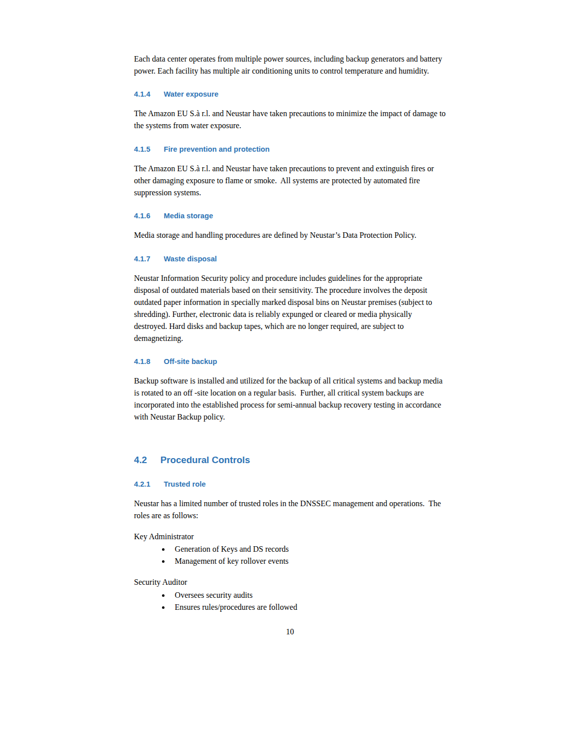Each data center operates from multiple power sources, including backup generators and battery power. Each facility has multiple air conditioning units to control temperature and humidity.
4.1.4 Water exposure
The Amazon EU S.à r.l. and Neustar have taken precautions to minimize the impact of damage to the systems from water exposure.
4.1.5 Fire prevention and protection
The Amazon EU S.à r.l. and Neustar have taken precautions to prevent and extinguish fires or other damaging exposure to flame or smoke. All systems are protected by automated fire suppression systems.
4.1.6 Media storage
Media storage and handling procedures are defined by Neustar’s Data Protection Policy.
4.1.7 Waste disposal
Neustar Information Security policy and procedure includes guidelines for the appropriate disposal of outdated materials based on their sensitivity. The procedure involves the deposit outdated paper information in specially marked disposal bins on Neustar premises (subject to shredding). Further, electronic data is reliably expunged or cleared or media physically destroyed. Hard disks and backup tapes, which are no longer required, are subject to demagnetizing.
4.1.8 Off-site backup
Backup software is installed and utilized for the backup of all critical systems and backup media is rotated to an off -site location on a regular basis. Further, all critical system backups are incorporated into the established process for semi-annual backup recovery testing in accordance with Neustar Backup policy.
4.2 Procedural Controls
4.2.1 Trusted role
Neustar has a limited number of trusted roles in the DNSSEC management and operations. The roles are as follows:
Key Administrator
Generation of Keys and DS records
Management of key rollover events
Security Auditor
Oversees security audits
Ensures rules/procedures are followed
10